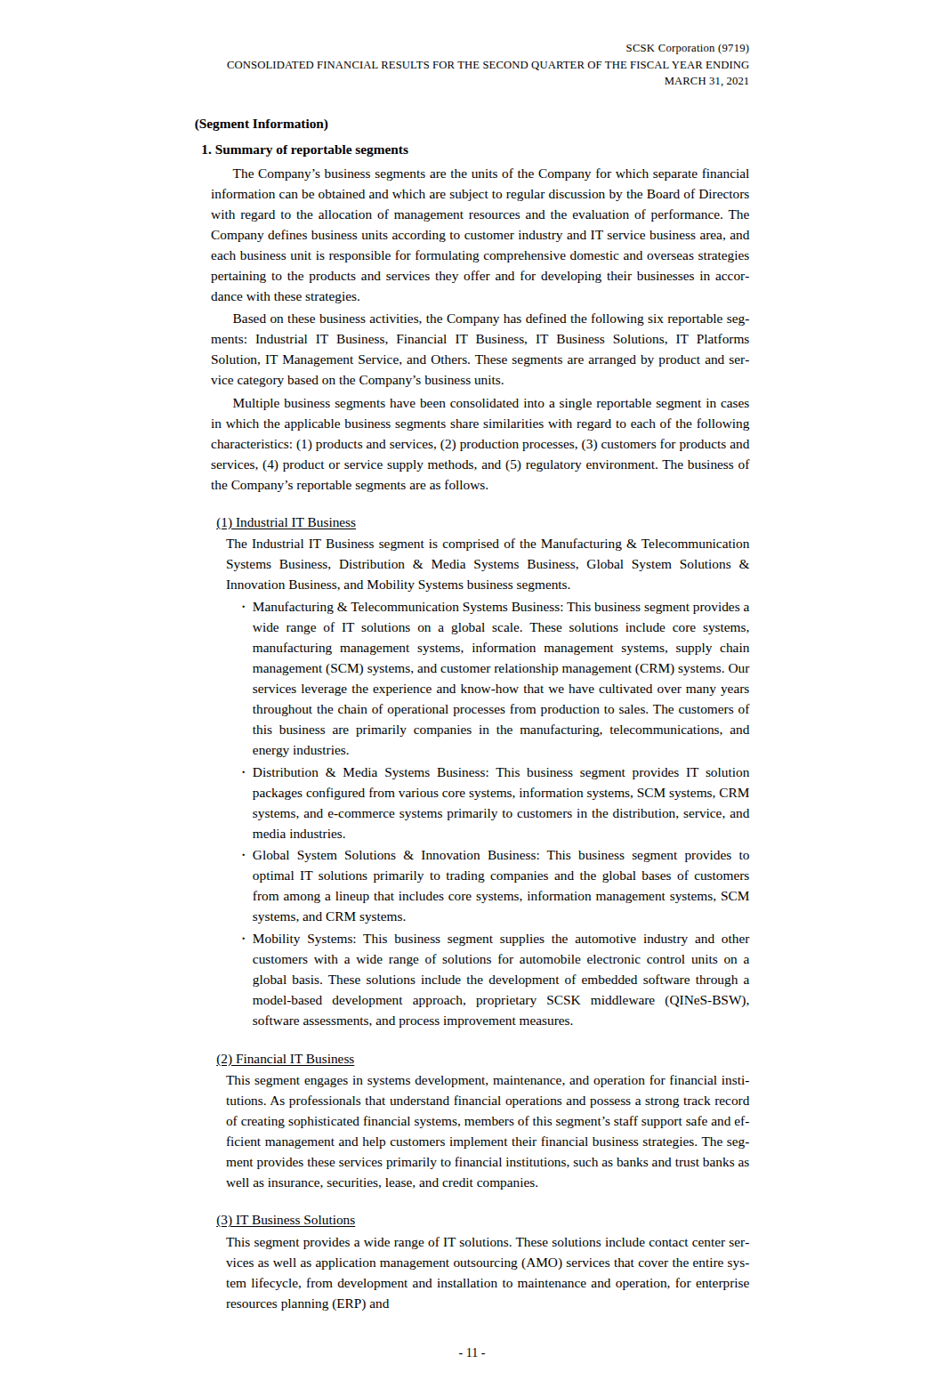SCSK Corporation (9719) CONSOLIDATED FINANCIAL RESULTS FOR THE SECOND QUARTER OF THE FISCAL YEAR ENDING MARCH 31, 2021
(Segment Information)
1. Summary of reportable segments
The Company’s business segments are the units of the Company for which separate financial information can be obtained and which are subject to regular discussion by the Board of Directors with regard to the allocation of management resources and the evaluation of performance. The Company defines business units according to customer industry and IT service business area, and each business unit is responsible for formulating comprehensive domestic and overseas strategies pertaining to the products and services they offer and for developing their businesses in accordance with these strategies.
Based on these business activities, the Company has defined the following six reportable segments: Industrial IT Business, Financial IT Business, IT Business Solutions, IT Platforms Solution, IT Management Service, and Others. These segments are arranged by product and service category based on the Company’s business units.
Multiple business segments have been consolidated into a single reportable segment in cases in which the applicable business segments share similarities with regard to each of the following characteristics: (1) products and services, (2) production processes, (3) customers for products and services, (4) product or service supply methods, and (5) regulatory environment. The business of the Company’s reportable segments are as follows.
(1) Industrial IT Business
The Industrial IT Business segment is comprised of the Manufacturing & Telecommunication Systems Business, Distribution & Media Systems Business, Global System Solutions & Innovation Business, and Mobility Systems business segments.
Manufacturing & Telecommunication Systems Business: This business segment provides a wide range of IT solutions on a global scale. These solutions include core systems, manufacturing management systems, information management systems, supply chain management (SCM) systems, and customer relationship management (CRM) systems. Our services leverage the experience and know-how that we have cultivated over many years throughout the chain of operational processes from production to sales. The customers of this business are primarily companies in the manufacturing, telecommunications, and energy industries.
Distribution & Media Systems Business: This business segment provides IT solution packages configured from various core systems, information systems, SCM systems, CRM systems, and e-commerce systems primarily to customers in the distribution, service, and media industries.
Global System Solutions & Innovation Business: This business segment provides to optimal IT solutions primarily to trading companies and the global bases of customers from among a lineup that includes core systems, information management systems, SCM systems, and CRM systems.
Mobility Systems: This business segment supplies the automotive industry and other customers with a wide range of solutions for automobile electronic control units on a global basis. These solutions include the development of embedded software through a model-based development approach, proprietary SCSK middleware (QINeS-BSW), software assessments, and process improvement measures.
(2) Financial IT Business
This segment engages in systems development, maintenance, and operation for financial institutions. As professionals that understand financial operations and possess a strong track record of creating sophisticated financial systems, members of this segment’s staff support safe and efficient management and help customers implement their financial business strategies. The segment provides these services primarily to financial institutions, such as banks and trust banks as well as insurance, securities, lease, and credit companies.
(3) IT Business Solutions
This segment provides a wide range of IT solutions. These solutions include contact center services as well as application management outsourcing (AMO) services that cover the entire system lifecycle, from development and installation to maintenance and operation, for enterprise resources planning (ERP) and
- 11 -